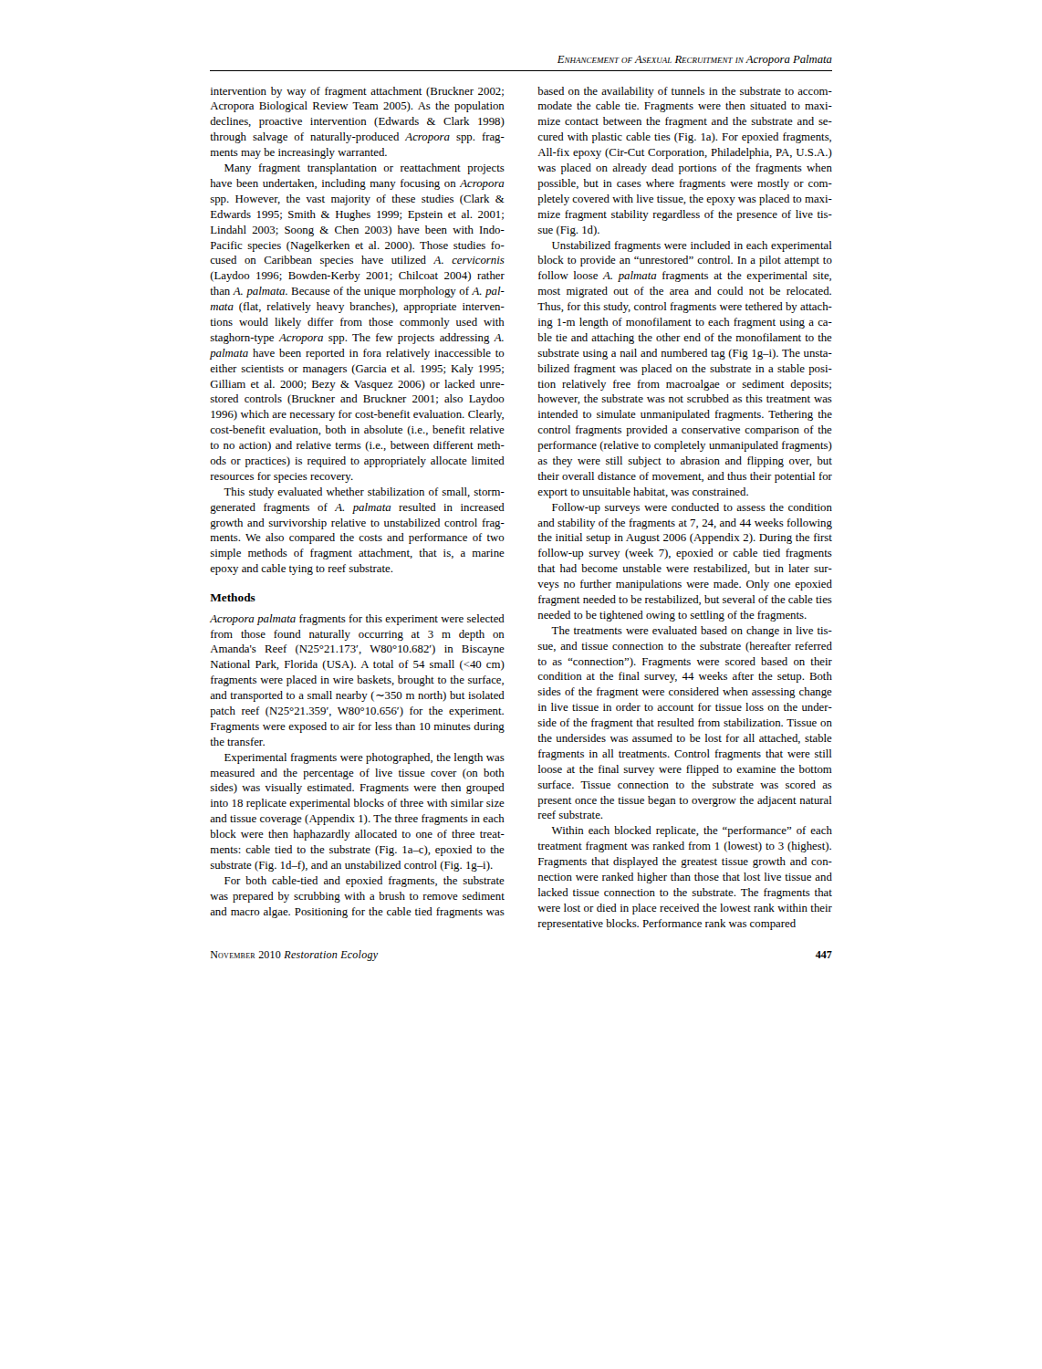Enhancement of Asexual Recruitment in Acropora Palmata
intervention by way of fragment attachment (Bruckner 2002; Acropora Biological Review Team 2005). As the population declines, proactive intervention (Edwards & Clark 1998) through salvage of naturally-produced Acropora spp. fragments may be increasingly warranted.
Many fragment transplantation or reattachment projects have been undertaken, including many focusing on Acropora spp. However, the vast majority of these studies (Clark & Edwards 1995; Smith & Hughes 1999; Epstein et al. 2001; Lindahl 2003; Soong & Chen 2003) have been with Indo-Pacific species (Nagelkerken et al. 2000). Those studies focused on Caribbean species have utilized A. cervicornis (Laydoo 1996; Bowden-Kerby 2001; Chilcoat 2004) rather than A. palmata. Because of the unique morphology of A. palmata (flat, relatively heavy branches), appropriate interventions would likely differ from those commonly used with staghorn-type Acropora spp. The few projects addressing A. palmata have been reported in fora relatively inaccessible to either scientists or managers (Garcia et al. 1995; Kaly 1995; Gilliam et al. 2000; Bezy & Vasquez 2006) or lacked unrestored controls (Bruckner and Bruckner 2001; also Laydoo 1996) which are necessary for cost-benefit evaluation. Clearly, cost-benefit evaluation, both in absolute (i.e., benefit relative to no action) and relative terms (i.e., between different methods or practices) is required to appropriately allocate limited resources for species recovery.
This study evaluated whether stabilization of small, storm-generated fragments of A. palmata resulted in increased growth and survivorship relative to unstabilized control fragments. We also compared the costs and performance of two simple methods of fragment attachment, that is, a marine epoxy and cable tying to reef substrate.
Methods
Acropora palmata fragments for this experiment were selected from those found naturally occurring at 3 m depth on Amanda's Reef (N25°21.173′, W80°10.682′) in Biscayne National Park, Florida (USA). A total of 54 small (<40 cm) fragments were placed in wire baskets, brought to the surface, and transported to a small nearby (∼350 m north) but isolated patch reef (N25°21.359′, W80°10.656′) for the experiment. Fragments were exposed to air for less than 10 minutes during the transfer.
Experimental fragments were photographed, the length was measured and the percentage of live tissue cover (on both sides) was visually estimated. Fragments were then grouped into 18 replicate experimental blocks of three with similar size and tissue coverage (Appendix 1). The three fragments in each block were then haphazardly allocated to one of three treatments: cable tied to the substrate (Fig. 1a–c), epoxied to the substrate (Fig. 1d–f), and an unstabilized control (Fig. 1g–i).
For both cable-tied and epoxied fragments, the substrate was prepared by scrubbing with a brush to remove sediment and macro algae. Positioning for the cable tied fragments was based on the availability of tunnels in the substrate to accommodate the cable tie. Fragments were then situated to maximize contact between the fragment and the substrate and secured with plastic cable ties (Fig. 1a). For epoxied fragments, All-fix epoxy (Cir-Cut Corporation, Philadelphia, PA, U.S.A.) was placed on already dead portions of the fragments when possible, but in cases where fragments were mostly or completely covered with live tissue, the epoxy was placed to maximize fragment stability regardless of the presence of live tissue (Fig. 1d).
Unstabilized fragments were included in each experimental block to provide an “unrestored” control. In a pilot attempt to follow loose A. palmata fragments at the experimental site, most migrated out of the area and could not be relocated. Thus, for this study, control fragments were tethered by attaching 1-m length of monofilament to each fragment using a cable tie and attaching the other end of the monofilament to the substrate using a nail and numbered tag (Fig 1g–i). The unstabilized fragment was placed on the substrate in a stable position relatively free from macroalgae or sediment deposits; however, the substrate was not scrubbed as this treatment was intended to simulate unmanipulated fragments. Tethering the control fragments provided a conservative comparison of the performance (relative to completely unmanipulated fragments) as they were still subject to abrasion and flipping over, but their overall distance of movement, and thus their potential for export to unsuitable habitat, was constrained.
Follow-up surveys were conducted to assess the condition and stability of the fragments at 7, 24, and 44 weeks following the initial setup in August 2006 (Appendix 2). During the first follow-up survey (week 7), epoxied or cable tied fragments that had become unstable were restabilized, but in later surveys no further manipulations were made. Only one epoxied fragment needed to be restabilized, but several of the cable ties needed to be tightened owing to settling of the fragments.
The treatments were evaluated based on change in live tissue, and tissue connection to the substrate (hereafter referred to as “connection”). Fragments were scored based on their condition at the final survey, 44 weeks after the setup. Both sides of the fragment were considered when assessing change in live tissue in order to account for tissue loss on the underside of the fragment that resulted from stabilization. Tissue on the undersides was assumed to be lost for all attached, stable fragments in all treatments. Control fragments that were still loose at the final survey were flipped to examine the bottom surface. Tissue connection to the substrate was scored as present once the tissue began to overgrow the adjacent natural reef substrate.
Within each blocked replicate, the “performance” of each treatment fragment was ranked from 1 (lowest) to 3 (highest). Fragments that displayed the greatest tissue growth and connection were ranked higher than those that lost live tissue and lacked tissue connection to the substrate. The fragments that were lost or died in place received the lowest rank within their representative blocks. Performance rank was compared
November 2010 Restoration Ecology
447